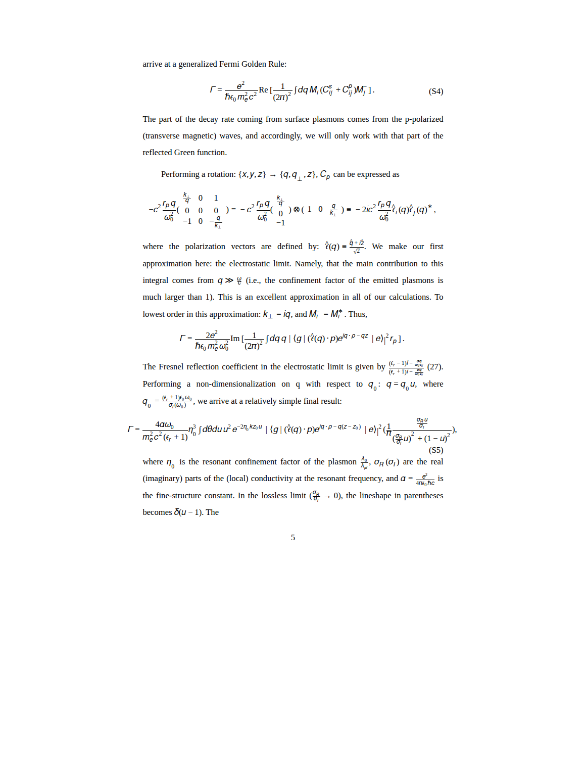arrive at a generalized Fermi Golden Rule:
Γ = e2 ℏ ϵ0 me2 c2 Re [ 1 (2π)2 ∫ d q Mi ( Cijs + Cijp ) Mj− ] .
(S4)
The part of the decay rate coming from surface plasmons comes from the p-polarized (transverse magnetic) waves, and accordingly, we will only work with that part of the reflected Green function.
Performing a rotation: {x,y,z}→{q,q⊥,z}, Cp can be expressed as
− c2 rpq ω02 ( k⊥q 0 1 0 0 0 −1 0 −qk⊥ ) = − c2 rpq ω02 ( k⊥q 0 −1 ) ⊗ ( 1 0 qk⊥ ) ≡ − 2 i c2 rpq ω02 ϵ^i (q) ϵ^j (q) ∗ ,
where the polarization vectors are defined by: ϵ^(q)≡q^+iz^2. We make our first approximation here: the electrostatic limit. Namely, that the main contribution to this integral comes from q≫ωc (i.e., the confinement factor of the emitted plasmons is much larger than 1). This is an excellent approximation in all of our calculations. To lowest order in this approximation: k⊥=iq, and Mi−=Mi∗. Thus,
Γ = 2e2 ℏ ϵ0 me2 ω02 Im [ 1 (2π)2 ∫ dq q | ⟨g| ( ϵ^ (q) ⋅ p ) eiq⋅ρ−qz |e⟩ |2 rp ] .
The Fresnel reflection coefficient in the electrostatic limit is given by (ϵr−1)i−σqω0ϵ0(ϵr+1)i−σqω0ϵ0 (27). Performing a non-dimensionalization on q with respect to q0: q=q0u, where q0≡(ϵr+1)ϵ0ω0σI(ω0), we arrive at a relatively simple final result:
Γ = 4αω0 me2c2(ϵr+1) η03 ∫ dθdu u2 e−2η0kz0u | ⟨g| ( ϵ^ (q) ⋅ p ) eiq⋅ρ−q(z−z0) |e⟩ |2 ( 1π σRuσI (σRσIu)2 + (1−u)2 ) ,
(S5)
where η0 is the resonant confinement factor of the plasmon λ0λpl, σR(σI) are the real (imaginary) parts of the (local) conductivity at the resonant frequency, and α=e24πϵ0ℏc is the fine-structure constant. In the lossless limit (σRσI→0), the lineshape in parentheses becomes δ(u−1). The
5